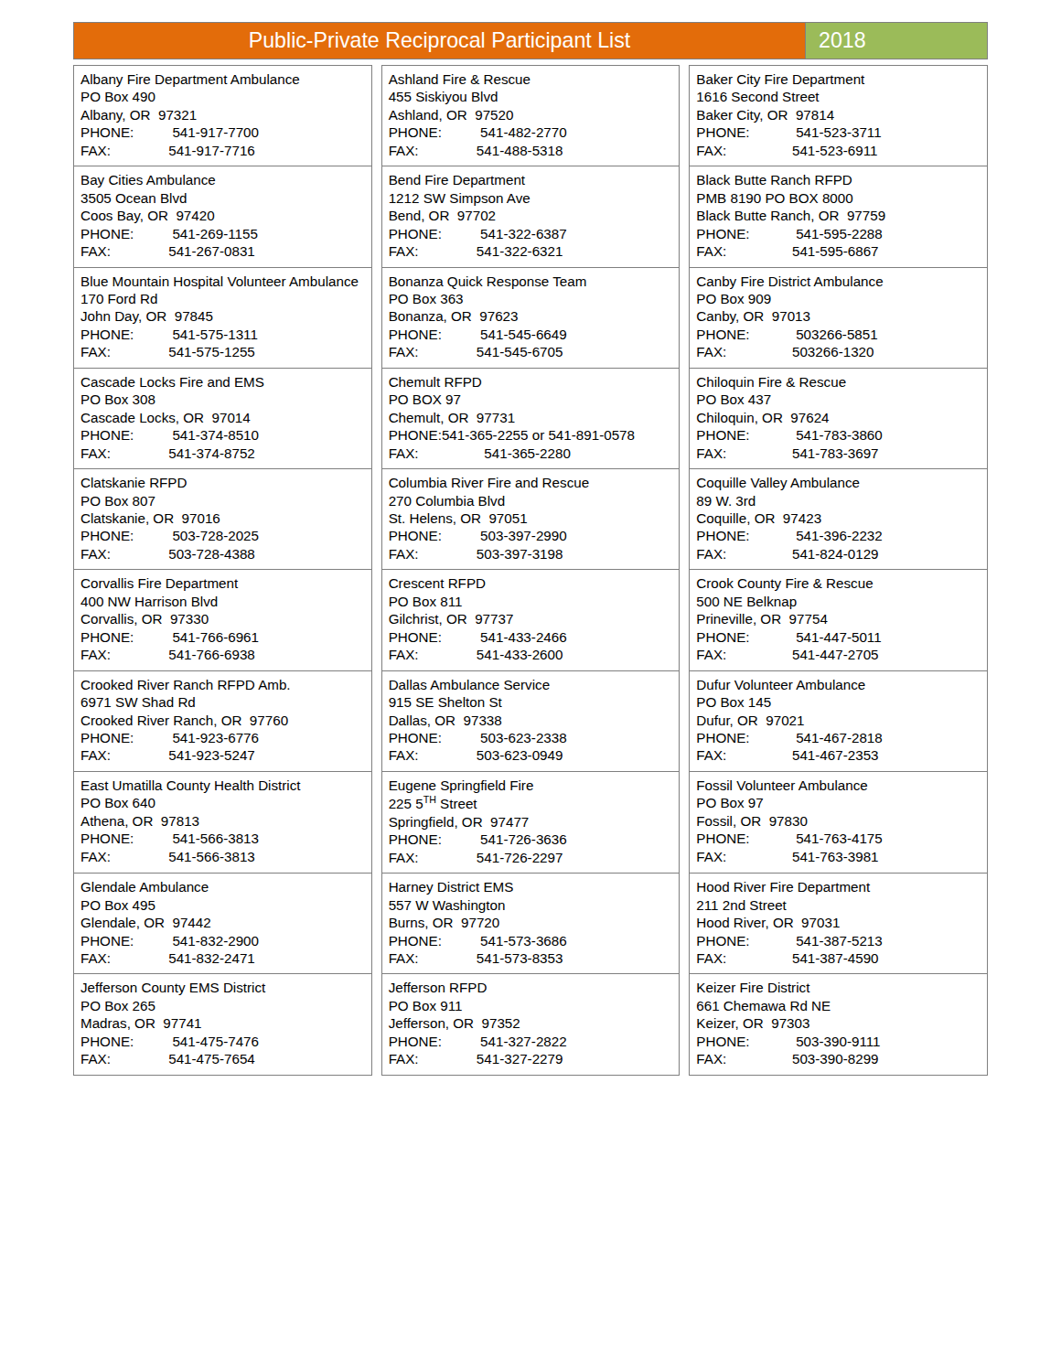Public-Private Reciprocal Participant List
2018
| Albany Fire Department Ambulance PO Box 490 Albany, OR 97321 PHONE: 541-917-7700 FAX: 541-917-7716 | | Ashland Fire & Rescue 455 Siskiyou Blvd Ashland, OR 97520 PHONE: 541-482-2770 FAX: 541-488-5318 | | Baker City Fire Department 1616 Second Street Baker City, OR 97814 PHONE: 541-523-3711 FAX: 541-523-6911 |
| Bay Cities Ambulance 3505 Ocean Blvd Coos Bay, OR 97420 PHONE: 541-269-1155 FAX: 541-267-0831 | | Bend Fire Department 1212 SW Simpson Ave Bend, OR 97702 PHONE: 541-322-6387 FAX: 541-322-6321 | | Black Butte Ranch RFPD PMB 8190 PO BOX 8000 Black Butte Ranch, OR 97759 PHONE: 541-595-2288 FAX: 541-595-6867 |
| Blue Mountain Hospital Volunteer Ambulance 170 Ford Rd John Day, OR 97845 PHONE: 541-575-1311 FAX: 541-575-1255 | | Bonanza Quick Response Team PO Box 363 Bonanza, OR 97623 PHONE: 541-545-6649 FAX: 541-545-6705 | | Canby Fire District Ambulance PO Box 909 Canby, OR 97013 PHONE: 503266-5851 FAX: 503266-1320 |
| Cascade Locks Fire and EMS PO Box 308 Cascade Locks, OR 97014 PHONE: 541-374-8510 FAX: 541-374-8752 | | Chemult RFPD PO BOX 97 Chemult, OR 97731 PHONE:541-365-2255 or 541-891-0578 FAX: 541-365-2280 | | Chiloquin Fire & Rescue PO Box 437 Chiloquin, OR 97624 PHONE: 541-783-3860 FAX: 541-783-3697 |
| Clatskanie RFPD PO Box 807 Clatskanie, OR 97016 PHONE: 503-728-2025 FAX: 503-728-4388 | | Columbia River Fire and Rescue 270 Columbia Blvd St. Helens, OR 97051 PHONE: 503-397-2990 FAX: 503-397-3198 | | Coquille Valley Ambulance 89 W. 3rd Coquille, OR 97423 PHONE: 541-396-2232 FAX: 541-824-0129 |
| Corvallis Fire Department 400 NW Harrison Blvd Corvallis, OR 97330 PHONE: 541-766-6961 FAX: 541-766-6938 | | Crescent RFPD PO Box 811 Gilchrist, OR 97737 PHONE: 541-433-2466 FAX: 541-433-2600 | | Crook County Fire & Rescue 500 NE Belknap Prineville, OR 97754 PHONE: 541-447-5011 FAX: 541-447-2705 |
| Crooked River Ranch RFPD Amb. 6971 SW Shad Rd Crooked River Ranch, OR 97760 PHONE: 541-923-6776 FAX: 541-923-5247 | | Dallas Ambulance Service 915 SE Shelton St Dallas, OR 97338 PHONE: 503-623-2338 FAX: 503-623-0949 | | Dufur Volunteer Ambulance PO Box 145 Dufur, OR 97021 PHONE: 541-467-2818 FAX: 541-467-2353 |
| East Umatilla County Health District PO Box 640 Athena, OR 97813 PHONE: 541-566-3813 FAX: 541-566-3813 | | Eugene Springfield Fire 225 5 TH Street Springfield, OR 97477 PHONE: 541-726-3636 FAX: 541-726-2297 | | Fossil Volunteer Ambulance PO Box 97 Fossil, OR 97830 PHONE: 541-763-4175 FAX: 541-763-3981 |
| Glendale Ambulance PO Box 495 Glendale, OR 97442 PHONE: 541-832-2900 FAX: 541-832-2471 | | Harney District EMS 557 W Washington Burns, OR 97720 PHONE: 541-573-3686 FAX: 541-573-8353 | | Hood River Fire Department 211 2nd Street Hood River, OR 97031 PHONE: 541-387-5213 FAX: 541-387-4590 |
| Jefferson County EMS District PO Box 265 Madras, OR 97741 PHONE: 541-475-7476 FAX: 541-475-7654 | | Jefferson RFPD PO Box 911 Jefferson, OR 97352 PHONE: 541-327-2822 FAX: 541-327-2279 | | Keizer Fire District 661 Chemawa Rd NE Keizer, OR 97303 PHONE: 503-390-9111 FAX: 503-390-8299 |